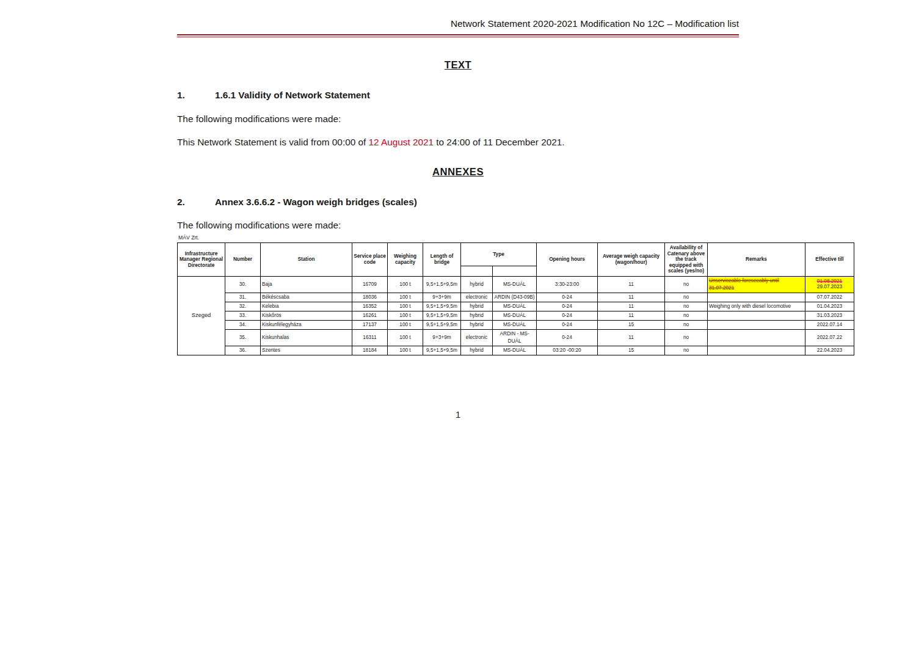Network Statement 2020-2021 Modification No 12C – Modification list
TEXT
1.
1.6.1 Validity of Network Statement
The following modifications were made:
This Network Statement is valid from 00:00 of 12 August 2021 to 24:00 of 11 December 2021.
ANNEXES
2.
Annex 3.6.6.2 - Wagon weigh bridges (scales)
The following modifications were made:
MÁV Zrt.
| Infrastructure Manager Regional Directorate | Number | Station | Service place code | Weighing capacity | Length of bridge | Type | Opening hours | Average weigh capacity (wagon/hour) | Availability of Catenary above the track equipped with scales (yes/no) | Remarks | Effective till |
| --- | --- | --- | --- | --- | --- | --- | --- | --- | --- | --- | --- |
| Szeged | 30. | Baja | 16709 | 100 t | 9,5+1,5+9,5m | hybrid | MS-DUÁL | 3:30-23:00 | 11 | no | Unserviceable foreseeably until 31.07.2021 | 01.08.2021 29.07.2023 |
| 31. | Békéscsaba | 18036 | 100 t | 9+3+9m | electronic | ARDIN (D43-09B) | 0-24 | 11 | no | | 07.07.2022 |
| 32. | Kelebia | 16352 | 100 t | 9,5+1,5+9,5m | hybrid | MS-DUÁL | 0-24 | 11 | no | Weighing only with diesel locomotive | 01.04.2023 |
| 33. | Kiskőrös | 16261 | 100 t | 9,5+1,5+9,5m | hybrid | MS-DUÁL | 0-24 | 11 | no | | 31.03.2023 |
| 34. | Kiskunfélegyháza | 17137 | 100 t | 9,5+1,5+9,5m | hybrid | MS-DUÁL | 0-24 | 15 | no | | 2022.07.14 |
| 35. | Kiskunhalas | 16311 | 100 t | 9+3+9m | electronic | ARDIN - MS-DUÁL | 0-24 | 11 | no | | 2022.07.22 |
| 36. | Szentes | 18184 | 100 t | 9,5+1,5+9,5m | hybrid | MS-DUÁL | 03:20 -00:20 | 15 | no | | 22.04.2023 |
1